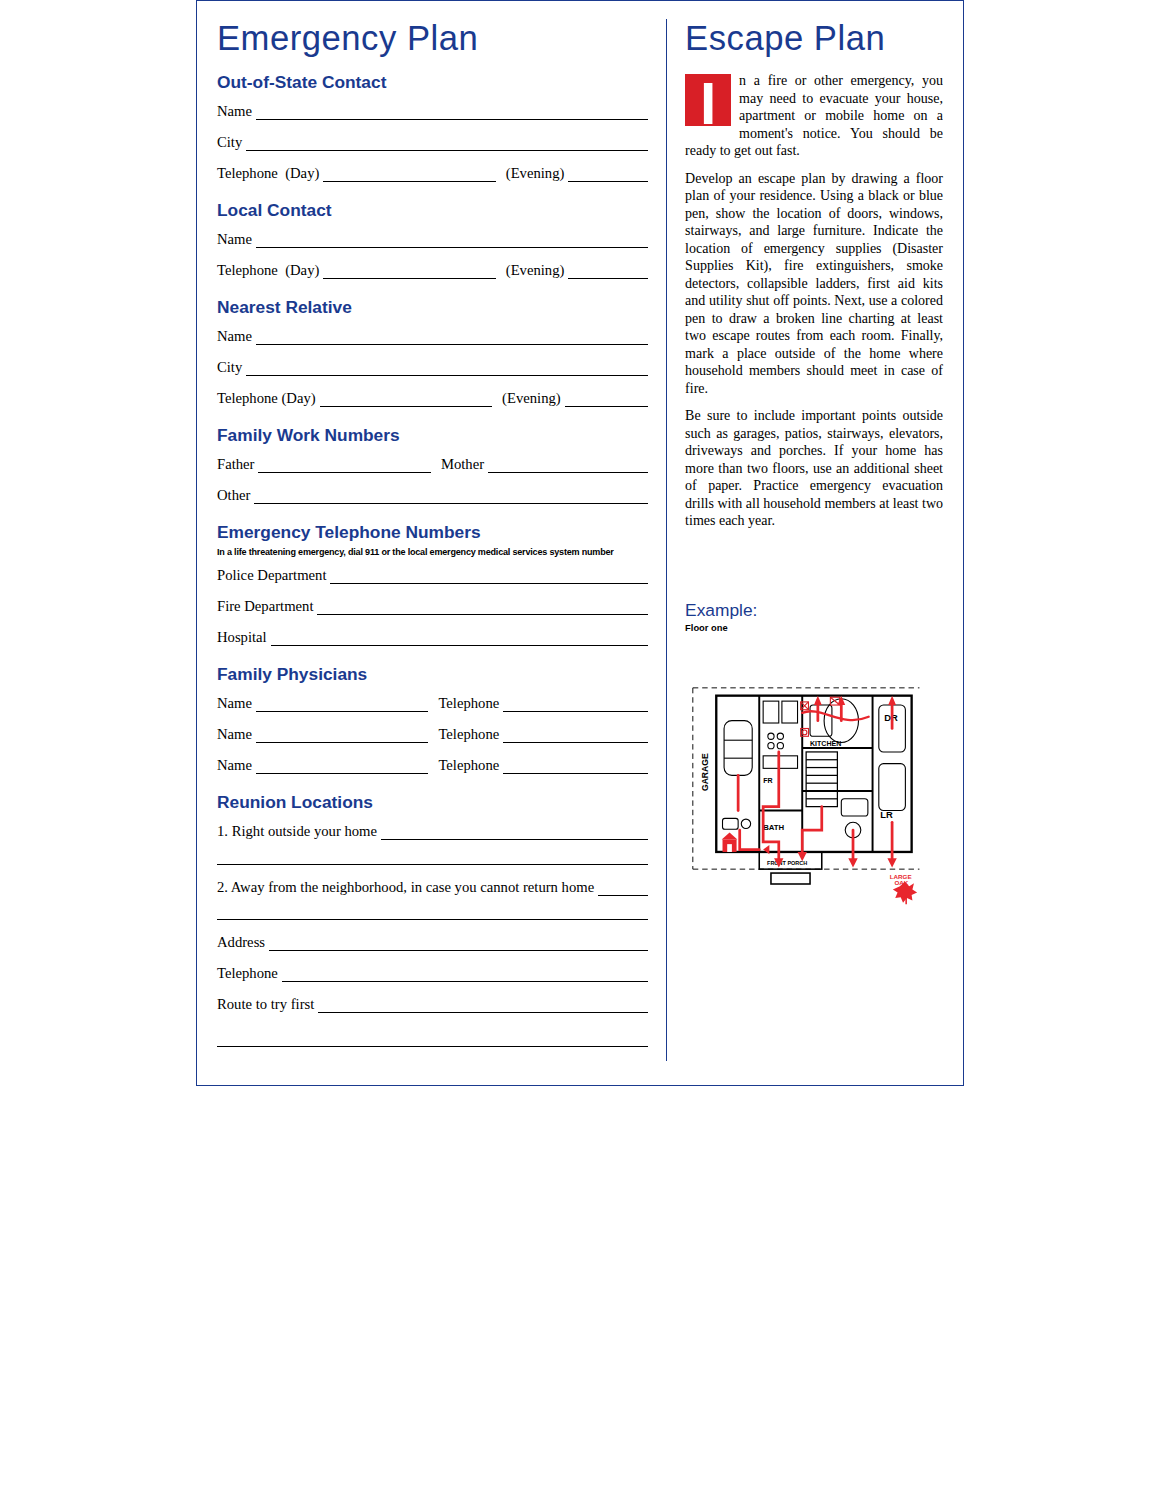Emergency Plan
Out-of-State Contact
Name
City
Telephone (Day) (Evening)
Local Contact
Name
Telephone (Day) (Evening)
Nearest Relative
Name
City
Telephone (Day) (Evening)
Family Work Numbers
Father Mother
Other
Emergency Telephone Numbers
In a life threatening emergency, dial 911 or the local emergency medical services system number
Police Department
Fire Department
Hospital
Family Physicians
Name Telephone
Name Telephone
Name Telephone
Reunion Locations
1. Right outside your home
2. Away from the neighborhood, in case you cannot return home
Address
Telephone
Route to try first
Escape Plan
In a fire or other emergency, you may need to evacuate your house, apartment or mobile home on a moment's notice. You should be ready to get out fast.
Develop an escape plan by drawing a floor plan of your residence. Using a black or blue pen, show the location of doors, windows, stairways, and large furniture. Indicate the location of emergency supplies (Disaster Supplies Kit), fire extinguishers, smoke detectors, collapsible ladders, first aid kits and utility shut off points. Next, use a colored pen to draw a broken line charting at least two escape routes from each room. Finally, mark a place outside of the home where household members should meet in case of fire.
Be sure to include important points outside such as garages, patios, stairways, elevators, driveways and porches. If your home has more than two floors, use an additional sheet of paper. Practice emergency evacuation drills with all household members at least two times each year.
Example:
Floor one
GARAGE FR BATH KITCHEN DR LR FRONT PORCH LARGE OAK